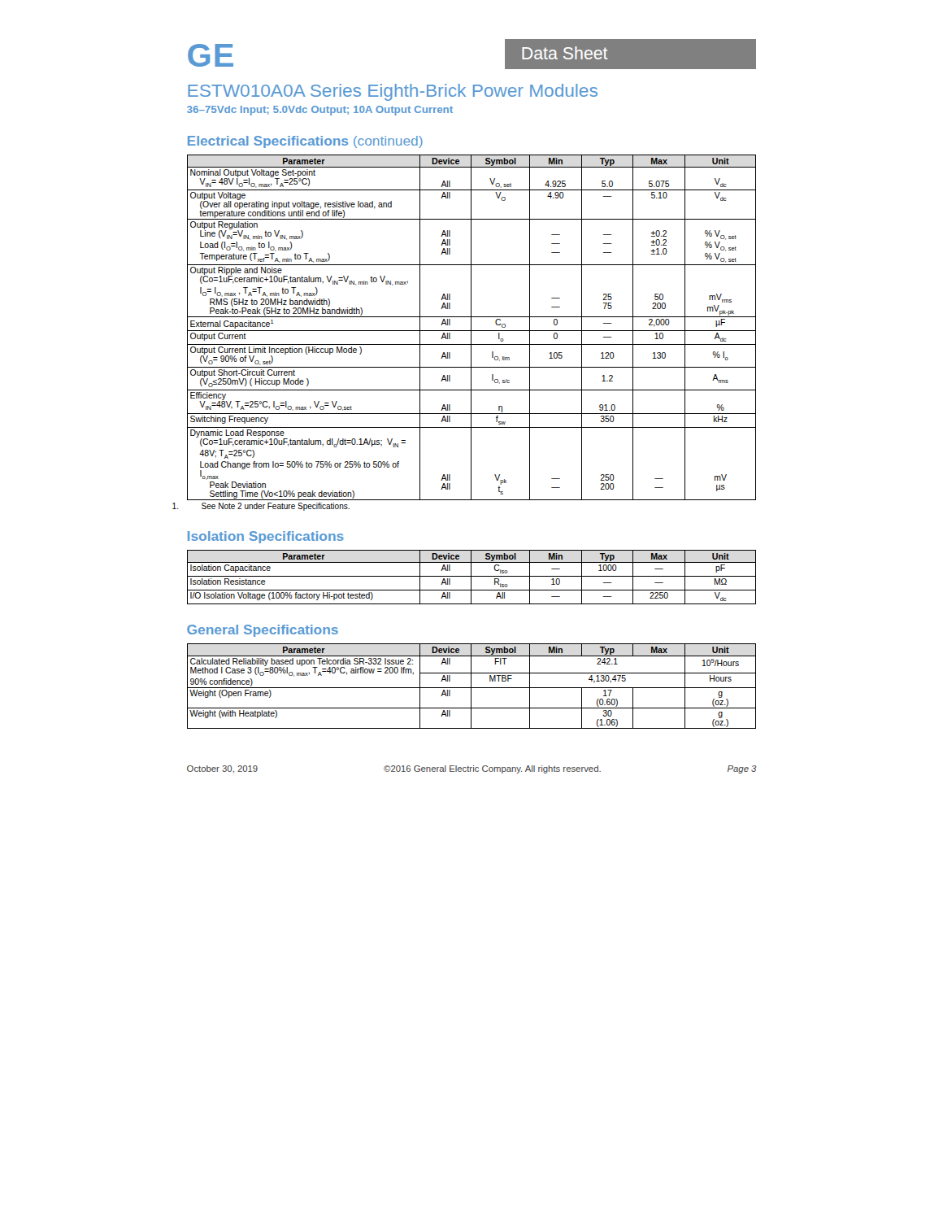GE
Data Sheet
ESTW010A0A Series Eighth-Brick Power Modules
36–75Vdc Input; 5.0Vdc Output; 10A Output Current
Electrical Specifications (continued)
| Parameter | Device | Symbol | Min | Typ | Max | Unit |
| --- | --- | --- | --- | --- | --- | --- |
| Nominal Output Voltage Set-point V IN = 48V I O =I O, max , T A =25°C) | All | V O, set | 4.925 | 5.0 | 5.075 | V dc |
| Output Voltage (Over all operating input voltage, resistive load, and temperature conditions until end of life) | All | V O | 4.90 | — | 5.10 | V dc |
| Output Regulation Line (V IN =V IN, min to V IN, max ) Load (I O =I O, min to I O, max ) Temperature (T ref =T A, min to T A, max ) | All All All | | — — — | — — — | ±0.2 ±0.2 ±1.0 | % V O, set % V O, set % V O, set |
| Output Ripple and Noise (Co=1uF,ceramic+10uF,tantalum, V IN =V IN, min to V IN, max , I O = I O, max , T A =T A, min to T A, max ) RMS (5Hz to 20MHz bandwidth) Peak-to-Peak (5Hz to 20MHz bandwidth) | All All | | — — | 25 75 | 50 200 | mV rms mV pk-pk |
| External Capacitance 1 | All | C O | 0 | — | 2,000 | µF |
| Output Current | All | I o | 0 | — | 10 | A dc |
| Output Current Limit Inception (Hiccup Mode ) (V O = 90% of V O, set ) | All | I O, lim | 105 | 120 | 130 | % I o |
| Output Short-Circuit Current (V O ≤250mV) ( Hiccup Mode ) | All | I O, s/c | | 1.2 | | A rms |
| Efficiency V IN =48V, T A =25°C, I O =I O, max , V O = V O,set | All | η | | 91.0 | | % |
| Switching Frequency | All | f sw | | 350 | | kHz |
| Dynamic Load Response (Co=1uF,ceramic+10uF,tantalum, dI o /dt=0.1A/µs; V IN = 48V; T A =25°C) Load Change from Io= 50% to 75% or 25% to 50% of I o,max Peak Deviation Settling Time (Vo<10% peak deviation) | All All | V pk t s | — — | 250 200 | — — | mV µs |
1. See Note 2 under Feature Specifications.
Isolation Specifications
| Parameter | Device | Symbol | Min | Typ | Max | Unit |
| --- | --- | --- | --- | --- | --- | --- |
| Isolation Capacitance | All | C iso | — | 1000 | — | pF |
| Isolation Resistance | All | R iso | 10 | — | — | MΩ |
| I/O Isolation Voltage (100% factory Hi-pot tested) | All | All | — | — | 2250 | V dc |
General Specifications
| Parameter | Device | Symbol | Min | Typ | Max | Unit |
| --- | --- | --- | --- | --- | --- | --- |
| Calculated Reliability based upon Telcordia SR-332 Issue 2: Method I Case 3 (I O =80%I O, max , T A =40°C, airflow = 200 lfm, 90% confidence) | All | FIT | 242.1 | 10 9 /Hours |
| All | MTBF | 4,130,475 | Hours |
| Weight (Open Frame) | All | | | 17 (0.60) | | g (oz.) |
| Weight (with Heatplate) | All | | | 30 (1.06) | | g (oz.) |
October 30, 2019
©2016 General Electric Company. All rights reserved.
Page 3